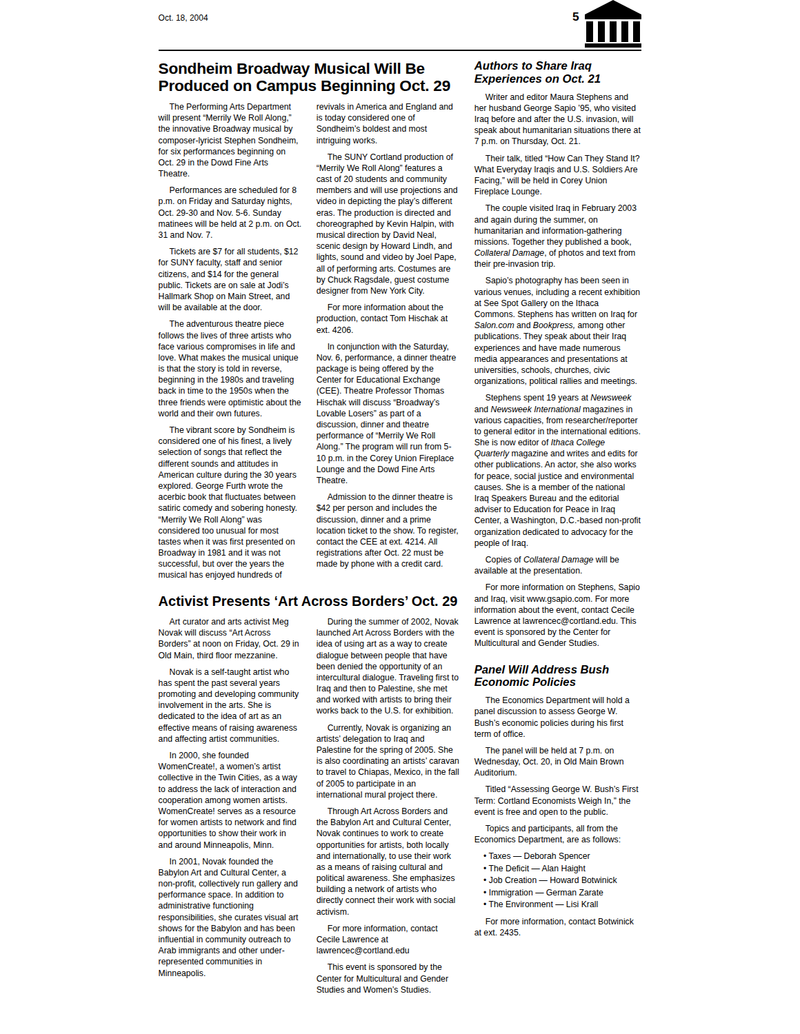Oct. 18, 2004
5
Sondheim Broadway Musical Will Be Produced on Campus Beginning Oct. 29
The Performing Arts Department will present “Merrily We Roll Along,” the innovative Broadway musical by composer-lyricist Stephen Sondheim, for six performances beginning on Oct. 29 in the Dowd Fine Arts Theatre.
Performances are scheduled for 8 p.m. on Friday and Saturday nights, Oct. 29-30 and Nov. 5-6. Sunday matinees will be held at 2 p.m. on Oct. 31 and Nov. 7.
Tickets are $7 for all students, $12 for SUNY faculty, staff and senior citizens, and $14 for the general public. Tickets are on sale at Jodi’s Hallmark Shop on Main Street, and will be available at the door.
The adventurous theatre piece follows the lives of three artists who face various compromises in life and love. What makes the musical unique is that the story is told in reverse, beginning in the 1980s and traveling back in time to the 1950s when the three friends were optimistic about the world and their own futures.
The vibrant score by Sondheim is considered one of his finest, a lively selection of songs that reflect the different sounds and attitudes in American culture during the 30 years explored. George Furth wrote the acerbic book that fluctuates between satiric comedy and sobering honesty. “Merrily We Roll Along” was considered too unusual for most tastes when it was first presented on Broadway in 1981 and it was not successful, but over the years the musical has enjoyed hundreds of revivals in America and England and is today considered one of Sondheim’s boldest and most intriguing works.
The SUNY Cortland production of “Merrily We Roll Along” features a cast of 20 students and community members and will use projections and video in depicting the play’s different eras. The production is directed and choreographed by Kevin Halpin, with musical direction by David Neal, scenic design by Howard Lindh, and lights, sound and video by Joel Pape, all of performing arts. Costumes are by Chuck Ragsdale, guest costume designer from New York City.
For more information about the production, contact Tom Hischak at ext. 4206.
In conjunction with the Saturday, Nov. 6, performance, a dinner theatre package is being offered by the Center for Educational Exchange (CEE). Theatre Professor Thomas Hischak will discuss “Broadway’s Lovable Losers” as part of a discussion, dinner and theatre performance of “Merrily We Roll Along.” The program will run from 5-10 p.m. in the Corey Union Fireplace Lounge and the Dowd Fine Arts Theatre.
Admission to the dinner theatre is $42 per person and includes the discussion, dinner and a prime location ticket to the show. To register, contact the CEE at ext. 4214. All registrations after Oct. 22 must be made by phone with a credit card.
Activist Presents ‘Art Across Borders’ Oct. 29
Art curator and arts activist Meg Novak will discuss “Art Across Borders” at noon on Friday, Oct. 29 in Old Main, third floor mezzanine.
Novak is a self-taught artist who has spent the past several years promoting and developing community involvement in the arts. She is dedicated to the idea of art as an effective means of raising awareness and affecting artist communities.
In 2000, she founded WomenCreate!, a women’s artist collective in the Twin Cities, as a way to address the lack of interaction and cooperation among women artists. WomenCreate! serves as a resource for women artists to network and find opportunities to show their work in and around Minneapolis, Minn.
In 2001, Novak founded the Babylon Art and Cultural Center, a non-profit, collectively run gallery and performance space. In addition to administrative functioning responsibilities, she curates visual art shows for the Babylon and has been influential in community outreach to Arab immigrants and other under-represented communities in Minneapolis.
During the summer of 2002, Novak launched Art Across Borders with the idea of using art as a way to create dialogue between people that have been denied the opportunity of an intercultural dialogue. Traveling first to Iraq and then to Palestine, she met and worked with artists to bring their works back to the U.S. for exhibition.
Currently, Novak is organizing an artists’ delegation to Iraq and Palestine for the spring of 2005. She is also coordinating an artists’ caravan to travel to Chiapas, Mexico, in the fall of 2005 to participate in an international mural project there.
Through Art Across Borders and the Babylon Art and Cultural Center, Novak continues to work to create opportunities for artists, both locally and internationally, to use their work as a means of raising cultural and political awareness. She emphasizes building a network of artists who directly connect their work with social activism.
For more information, contact Cecile Lawrence at lawrencec@cortland.edu
This event is sponsored by the Center for Multicultural and Gender Studies and Women’s Studies.
Authors to Share Iraq Experiences on Oct. 21
Writer and editor Maura Stephens and her husband George Sapio ’95, who visited Iraq before and after the U.S. invasion, will speak about humanitarian situations there at 7 p.m. on Thursday, Oct. 21.
Their talk, titled “How Can They Stand It? What Everyday Iraqis and U.S. Soldiers Are Facing,” will be held in Corey Union Fireplace Lounge.
The couple visited Iraq in February 2003 and again during the summer, on humanitarian and information-gathering missions. Together they published a book, Collateral Damage, of photos and text from their pre-invasion trip.
Sapio’s photography has been seen in various venues, including a recent exhibition at See Spot Gallery on the Ithaca Commons. Stephens has written on Iraq for Salon.com and Bookpress, among other publications. They speak about their Iraq experiences and have made numerous media appearances and presentations at universities, schools, churches, civic organizations, political rallies and meetings.
Stephens spent 19 years at Newsweek and Newsweek International magazines in various capacities, from researcher/reporter to general editor in the international editions. She is now editor of Ithaca College Quarterly magazine and writes and edits for other publications. An actor, she also works for peace, social justice and environmental causes. She is a member of the national Iraq Speakers Bureau and the editorial adviser to Education for Peace in Iraq Center, a Washington, D.C.-based non-profit organization dedicated to advocacy for the people of Iraq.
Copies of Collateral Damage will be available at the presentation.
For more information on Stephens, Sapio and Iraq, visit www.gsapio.com. For more information about the event, contact Cecile Lawrence at lawrencec@cortland.edu. This event is sponsored by the Center for Multicultural and Gender Studies.
Panel Will Address Bush Economic Policies
The Economics Department will hold a panel discussion to assess George W. Bush’s economic policies during his first term of office.
The panel will be held at 7 p.m. on Wednesday, Oct. 20, in Old Main Brown Auditorium.
Titled “Assessing George W. Bush’s First Term: Cortland Economists Weigh In,” the event is free and open to the public.
Topics and participants, all from the Economics Department, are as follows:
Taxes — Deborah Spencer
The Deficit — Alan Haight
Job Creation — Howard Botwinick
Immigration — German Zarate
The Environment — Lisi Krall
For more information, contact Botwinick at ext. 2435.